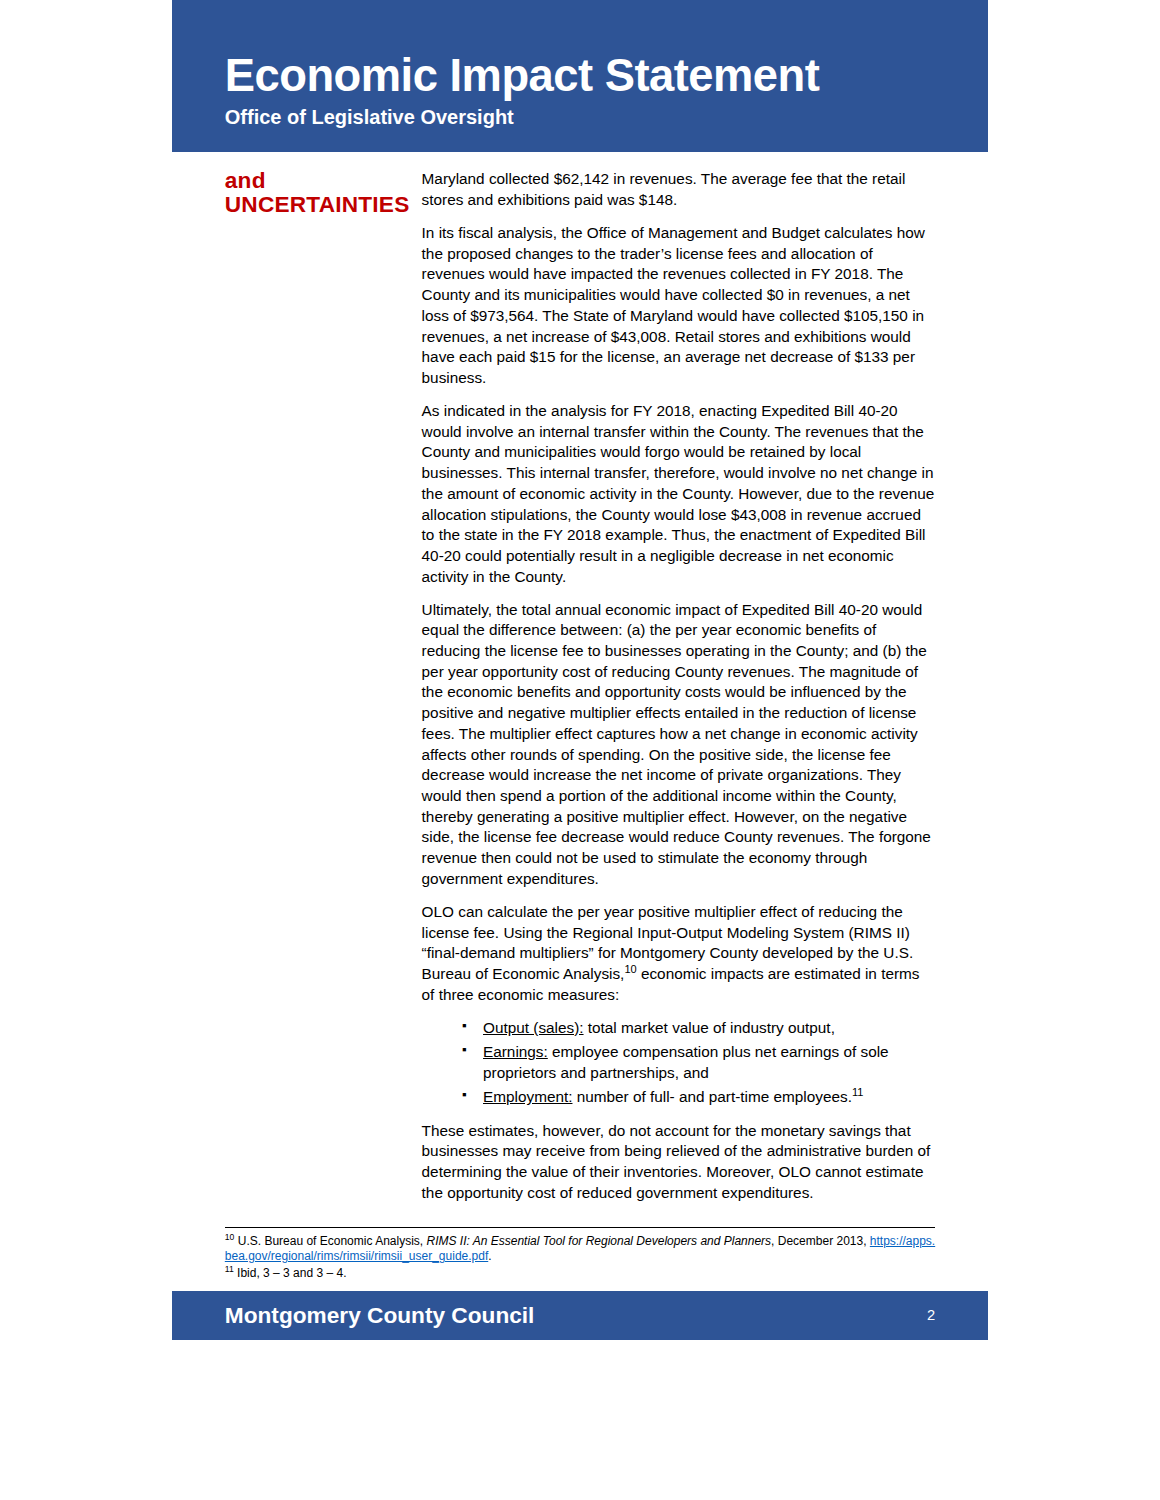Economic Impact Statement
Office of Legislative Oversight
and
UNCERTAINTIES
Maryland collected $62,142 in revenues. The average fee that the retail stores and exhibitions paid was $148.
In its fiscal analysis, the Office of Management and Budget calculates how the proposed changes to the trader’s license fees and allocation of revenues would have impacted the revenues collected in FY 2018. The County and its municipalities would have collected $0 in revenues, a net loss of $973,564. The State of Maryland would have collected $105,150 in revenues, a net increase of $43,008. Retail stores and exhibitions would have each paid $15 for the license, an average net decrease of $133 per business.
As indicated in the analysis for FY 2018, enacting Expedited Bill 40-20 would involve an internal transfer within the County. The revenues that the County and municipalities would forgo would be retained by local businesses. This internal transfer, therefore, would involve no net change in the amount of economic activity in the County. However, due to the revenue allocation stipulations, the County would lose $43,008 in revenue accrued to the state in the FY 2018 example. Thus, the enactment of Expedited Bill 40-20 could potentially result in a negligible decrease in net economic activity in the County.
Ultimately, the total annual economic impact of Expedited Bill 40-20 would equal the difference between: (a) the per year economic benefits of reducing the license fee to businesses operating in the County; and (b) the per year opportunity cost of reducing County revenues. The magnitude of the economic benefits and opportunity costs would be influenced by the positive and negative multiplier effects entailed in the reduction of license fees. The multiplier effect captures how a net change in economic activity affects other rounds of spending. On the positive side, the license fee decrease would increase the net income of private organizations. They would then spend a portion of the additional income within the County, thereby generating a positive multiplier effect. However, on the negative side, the license fee decrease would reduce County revenues. The forgone revenue then could not be used to stimulate the economy through government expenditures.
OLO can calculate the per year positive multiplier effect of reducing the license fee. Using the Regional Input-Output Modeling System (RIMS II) “final-demand multipliers” for Montgomery County developed by the U.S. Bureau of Economic Analysis,10 economic impacts are estimated in terms of three economic measures:
Output (sales): total market value of industry output,
Earnings: employee compensation plus net earnings of sole proprietors and partnerships, and
Employment: number of full- and part-time employees.11
These estimates, however, do not account for the monetary savings that businesses may receive from being relieved of the administrative burden of determining the value of their inventories. Moreover, OLO cannot estimate the opportunity cost of reduced government expenditures.
10 U.S. Bureau of Economic Analysis, RIMS II: An Essential Tool for Regional Developers and Planners, December 2013, https://apps.bea.gov/regional/rims/rimsii/rimsii_user_guide.pdf.
11 Ibid, 3 – 3 and 3 – 4.
Montgomery County Council
2